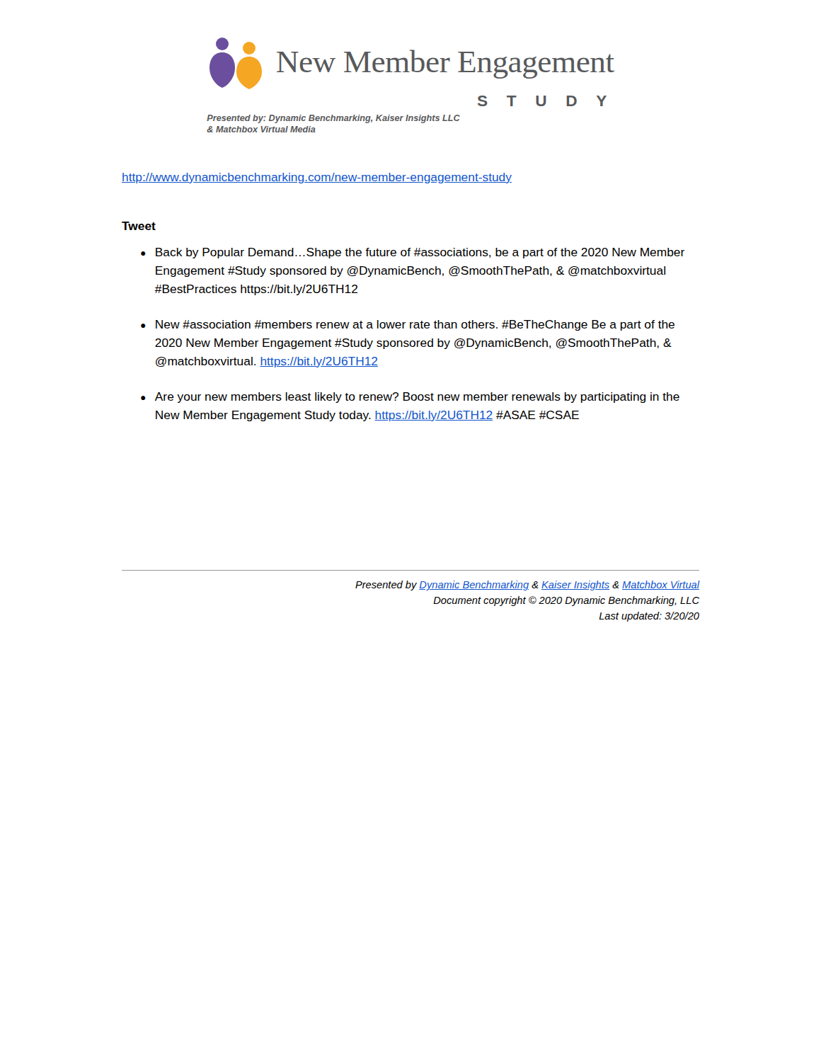New Member Engagement
S T U D Y
Presented by: Dynamic Benchmarking, Kaiser Insights LLC
& Matchbox Virtual Media
http://www.dynamicbenchmarking.com/new-member-engagement-study
Tweet
Back by Popular Demand…Shape the future of #associations, be a part of the 2020 New Member Engagement #Study sponsored by @DynamicBench, @SmoothThePath, & @matchboxvirtual #BestPractices https://bit.ly/2U6TH12
New #association #members renew at a lower rate than others. #BeTheChange Be a part of the 2020 New Member Engagement #Study sponsored by @DynamicBench, @SmoothThePath, & @matchboxvirtual. https://bit.ly/2U6TH12
Are your new members least likely to renew? Boost new member renewals by participating in the New Member Engagement Study today. https://bit.ly/2U6TH12 #ASAE #CSAE
Presented by Dynamic Benchmarking & Kaiser Insights & Matchbox Virtual
Document copyright © 2020 Dynamic Benchmarking, LLC
Last updated: 3/20/20